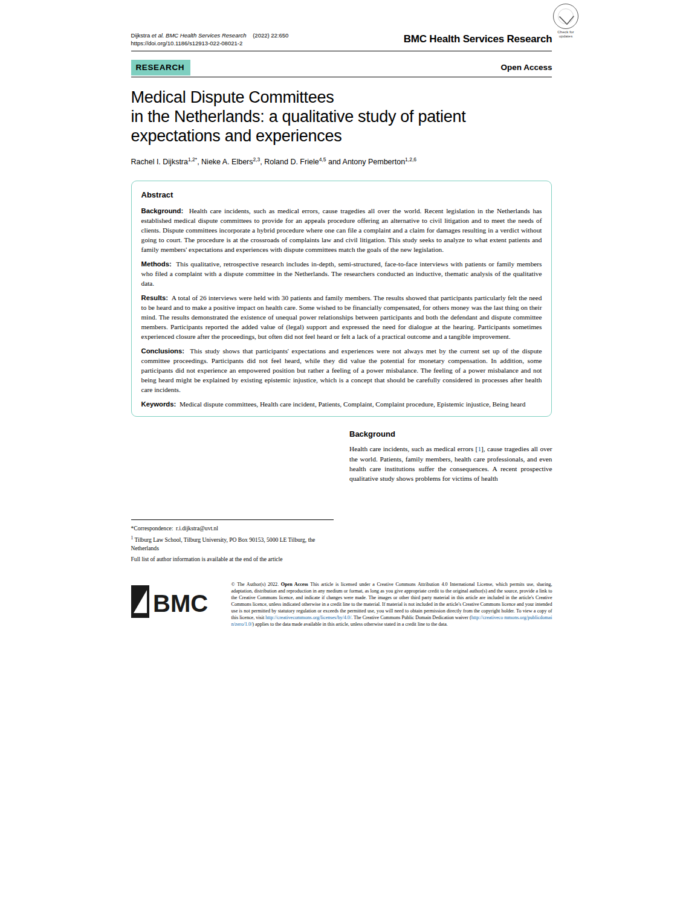Dijkstra et al. BMC Health Services Research (2022) 22:650
https://doi.org/10.1186/s12913-022-08021-2
BMC Health Services Research
RESEARCH Open Access
Check for
updates
Medical Dispute Committees
in the Netherlands: a qualitative study of patient expectations and experiences
Rachel I. Dijkstra1,2*, Nieke A. Elbers2,3, Roland D. Friele4,5 and Antony Pemberton1,2,6
Abstract
Background: Health care incidents, such as medical errors, cause tragedies all over the world. Recent legislation in the Netherlands has established medical dispute committees to provide for an appeals procedure offering an alternative to civil litigation and to meet the needs of clients. Dispute committees incorporate a hybrid procedure where one can file a complaint and a claim for damages resulting in a verdict without going to court. The procedure is at the crossroads of complaints law and civil litigation. This study seeks to analyze to what extent patients and family members' expectations and experiences with dispute committees match the goals of the new legislation.
Methods: This qualitative, retrospective research includes in-depth, semi-structured, face-to-face interviews with patients or family members who filed a complaint with a dispute committee in the Netherlands. The researchers conducted an inductive, thematic analysis of the qualitative data.
Results: A total of 26 interviews were held with 30 patients and family members. The results showed that participants particularly felt the need to be heard and to make a positive impact on health care. Some wished to be financially compensated, for others money was the last thing on their mind. The results demonstrated the existence of unequal power relationships between participants and both the defendant and dispute committee members. Participants reported the added value of (legal) support and expressed the need for dialogue at the hearing. Participants sometimes experienced closure after the proceedings, but often did not feel heard or felt a lack of a practical outcome and a tangible improvement.
Conclusions: This study shows that participants' expectations and experiences were not always met by the current set up of the dispute committee proceedings. Participants did not feel heard, while they did value the potential for monetary compensation. In addition, some participants did not experience an empowered position but rather a feeling of a power misbalance. The feeling of a power misbalance and not being heard might be explained by existing epistemic injustice, which is a concept that should be carefully considered in processes after health care incidents.
Keywords: Medical dispute committees, Health care incident, Patients, Complaint, Complaint procedure, Epistemic injustice, Being heard
*Correspondence: r.i.dijkstra@uvt.nl
1 Tilburg Law School, Tilburg University, PO Box 90153, 5000 LE Tilburg, the Netherlands
Full list of author information is available at the end of the article
Background
Health care incidents, such as medical errors [1], cause tragedies all over the world. Patients, family members, health care professionals, and even health care institutions suffer the consequences. A recent prospective qualitative study shows problems for victims of health
BMC
© The Author(s) 2022. Open Access This article is licensed under a Creative Commons Attribution 4.0 International License, which permits use, sharing, adaptation, distribution and reproduction in any medium or format, as long as you give appropriate credit to the original author(s) and the source, provide a link to the Creative Commons licence, and indicate if changes were made. The images or other third party material in this article are included in the article's Creative Commons licence, unless indicated otherwise in a credit line to the material. If material is not included in the article's Creative Commons licence and your intended use is not permitted by statutory regulation or exceeds the permitted use, you will need to obtain permission directly from the copyright holder. To view a copy of this licence, visit http://creativecommons.org/licenses/by/4.0/. The Creative Commons Public Domain Dedication waiver (http://creativeco mmons.org/publicdomain/zero/1.0/) applies to the data made available in this article, unless otherwise stated in a credit line to the data.